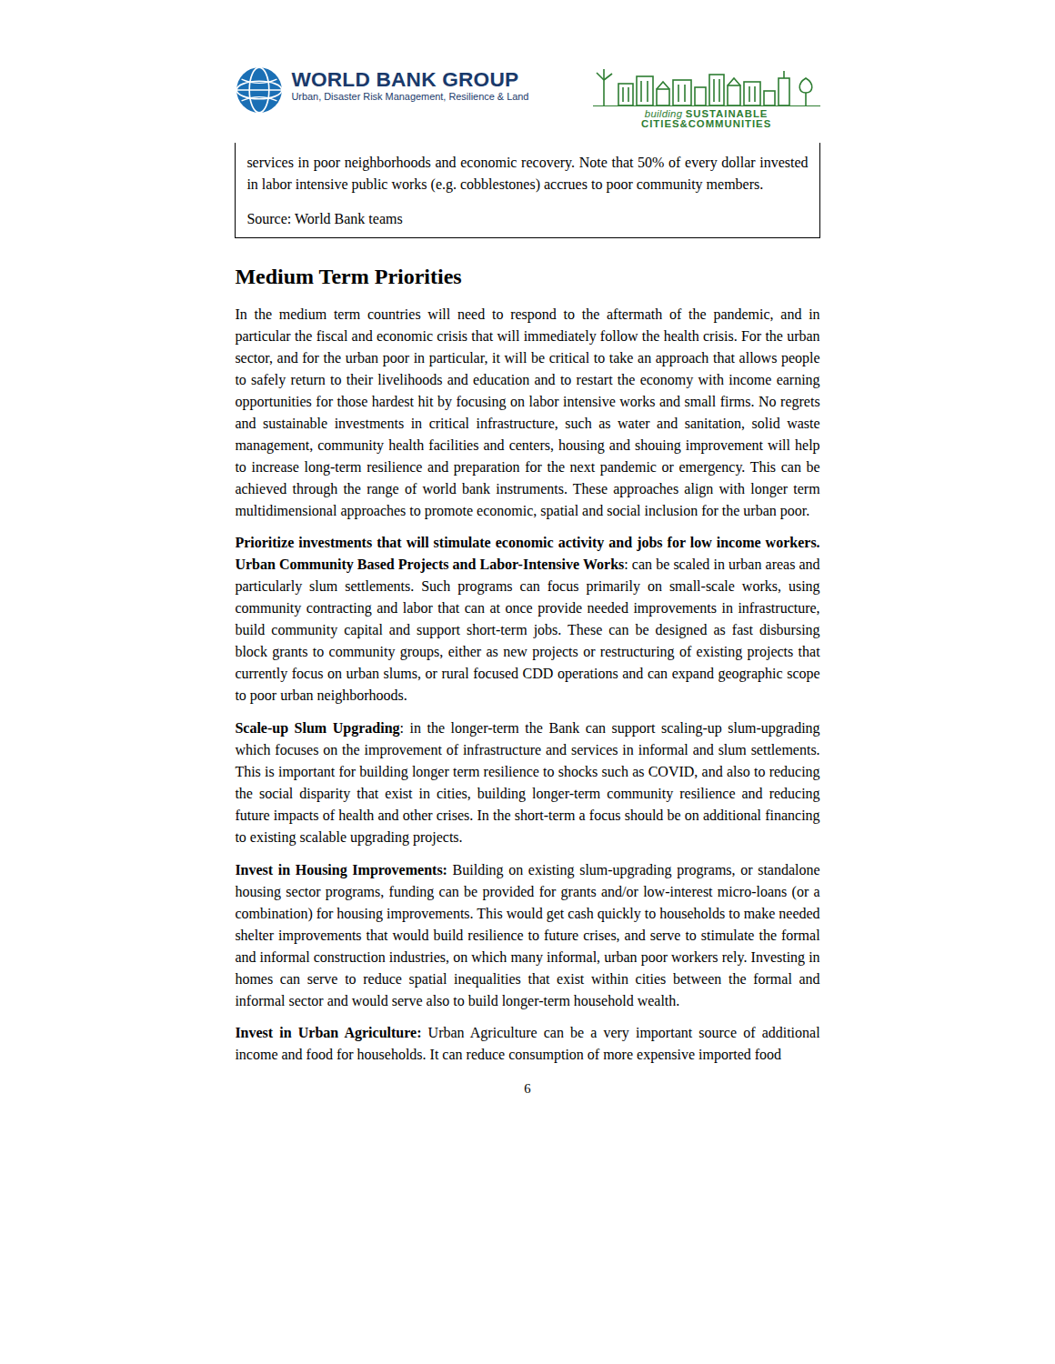WORLD BANK GROUP
Urban, Disaster Risk Management, Resilience & Land
building SUSTAINABLE CITIES&COMMUNITIES
services in poor neighborhoods and economic recovery. Note that 50% of every dollar invested in labor intensive public works (e.g. cobblestones) accrues to poor community members.
Source: World Bank teams
Medium Term Priorities
In the medium term countries will need to respond to the aftermath of the pandemic, and in particular the fiscal and economic crisis that will immediately follow the health crisis. For the urban sector, and for the urban poor in particular, it will be critical to take an approach that allows people to safely return to their livelihoods and education and to restart the economy with income earning opportunities for those hardest hit by focusing on labor intensive works and small firms. No regrets and sustainable investments in critical infrastructure, such as water and sanitation, solid waste management, community health facilities and centers, housing and shouing improvement will help to increase long-term resilience and preparation for the next pandemic or emergency. This can be achieved through the range of world bank instruments. These approaches align with longer term multidimensional approaches to promote economic, spatial and social inclusion for the urban poor.
Prioritize investments that will stimulate economic activity and jobs for low income workers. Urban Community Based Projects and Labor-Intensive Works: can be scaled in urban areas and particularly slum settlements. Such programs can focus primarily on small-scale works, using community contracting and labor that can at once provide needed improvements in infrastructure, build community capital and support short-term jobs. These can be designed as fast disbursing block grants to community groups, either as new projects or restructuring of existing projects that currently focus on urban slums, or rural focused CDD operations and can expand geographic scope to poor urban neighborhoods.
Scale-up Slum Upgrading: in the longer-term the Bank can support scaling-up slum-upgrading which focuses on the improvement of infrastructure and services in informal and slum settlements. This is important for building longer term resilience to shocks such as COVID, and also to reducing the social disparity that exist in cities, building longer-term community resilience and reducing future impacts of health and other crises. In the short-term a focus should be on additional financing to existing scalable upgrading projects.
Invest in Housing Improvements: Building on existing slum-upgrading programs, or standalone housing sector programs, funding can be provided for grants and/or low-interest micro-loans (or a combination) for housing improvements. This would get cash quickly to households to make needed shelter improvements that would build resilience to future crises, and serve to stimulate the formal and informal construction industries, on which many informal, urban poor workers rely. Investing in homes can serve to reduce spatial inequalities that exist within cities between the formal and informal sector and would serve also to build longer-term household wealth.
Invest in Urban Agriculture: Urban Agriculture can be a very important source of additional income and food for households. It can reduce consumption of more expensive imported food
6